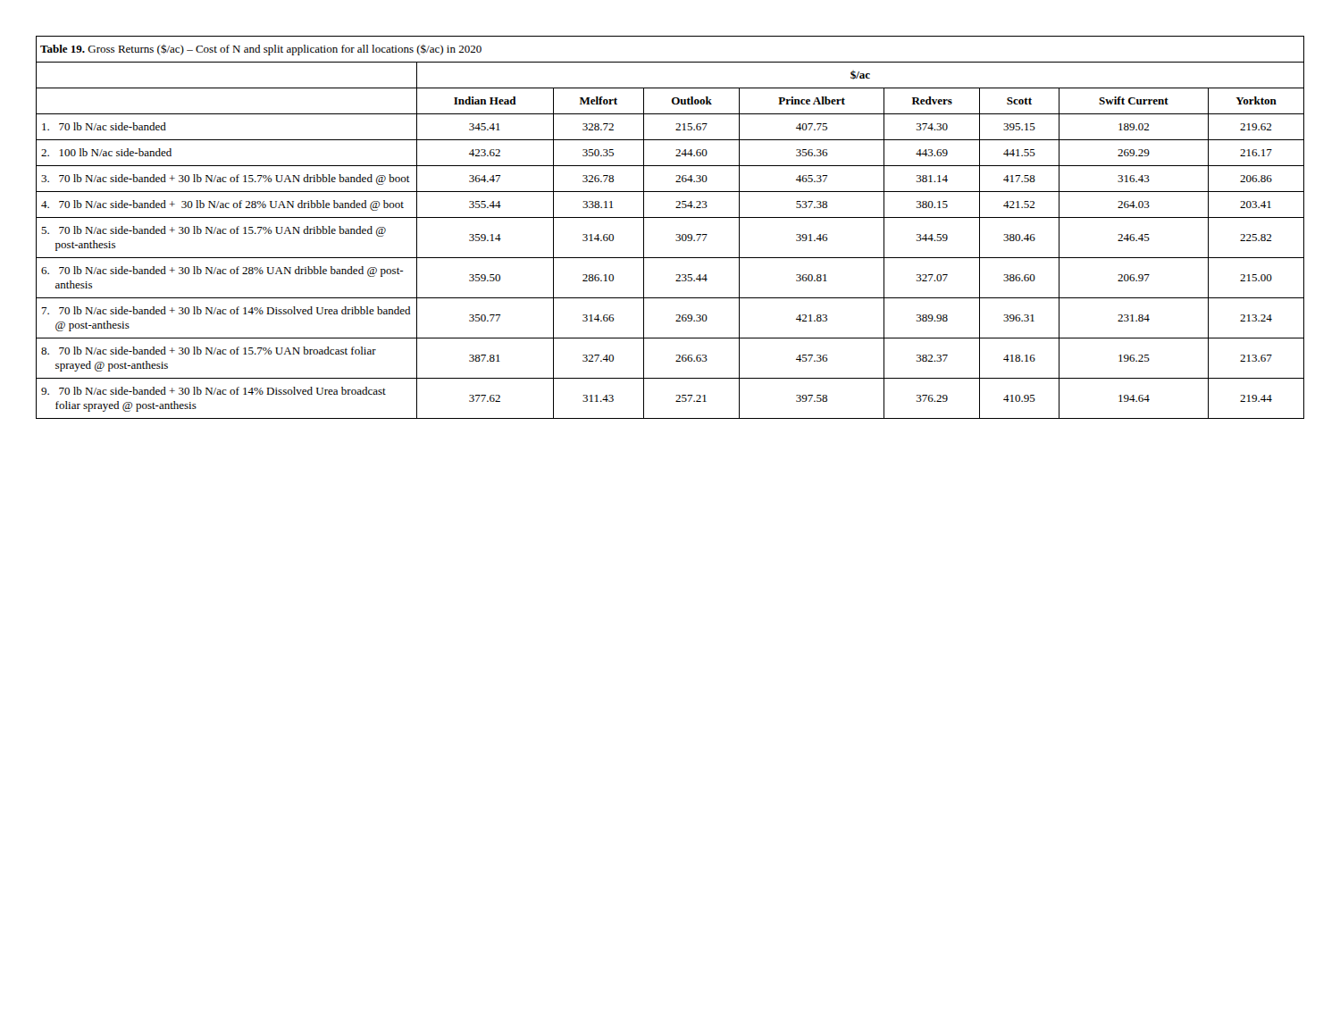Table 19. Gross Returns ($/ac) – Cost of N and split application for all locations ($/ac) in 2020
| | $/ac |
| | Indian Head | Melfort | Outlook | Prince Albert | Redvers | Scott | Swift Current | Yorkton |
| 1. 70 lb N/ac side-banded | 345.41 | 328.72 | 215.67 | 407.75 | 374.30 | 395.15 | 189.02 | 219.62 |
| 2. 100 lb N/ac side-banded | 423.62 | 350.35 | 244.60 | 356.36 | 443.69 | 441.55 | 269.29 | 216.17 |
| 3. 70 lb N/ac side-banded + 30 lb N/ac of 15.7% UAN dribble banded @ boot | 364.47 | 326.78 | 264.30 | 465.37 | 381.14 | 417.58 | 316.43 | 206.86 |
| 4. 70 lb N/ac side-banded + 30 lb N/ac of 28% UAN dribble banded @ boot | 355.44 | 338.11 | 254.23 | 537.38 | 380.15 | 421.52 | 264.03 | 203.41 |
| 5. 70 lb N/ac side-banded + 30 lb N/ac of 15.7% UAN dribble banded @ post-anthesis | 359.14 | 314.60 | 309.77 | 391.46 | 344.59 | 380.46 | 246.45 | 225.82 |
| 6. 70 lb N/ac side-banded + 30 lb N/ac of 28% UAN dribble banded @ post-anthesis | 359.50 | 286.10 | 235.44 | 360.81 | 327.07 | 386.60 | 206.97 | 215.00 |
| 7. 70 lb N/ac side-banded + 30 lb N/ac of 14% Dissolved Urea dribble banded @ post-anthesis | 350.77 | 314.66 | 269.30 | 421.83 | 389.98 | 396.31 | 231.84 | 213.24 |
| 8. 70 lb N/ac side-banded + 30 lb N/ac of 15.7% UAN broadcast foliar sprayed @ post-anthesis | 387.81 | 327.40 | 266.63 | 457.36 | 382.37 | 418.16 | 196.25 | 213.67 |
| 9. 70 lb N/ac side-banded + 30 lb N/ac of 14% Dissolved Urea broadcast foliar sprayed @ post-anthesis | 377.62 | 311.43 | 257.21 | 397.58 | 376.29 | 410.95 | 194.64 | 219.44 |